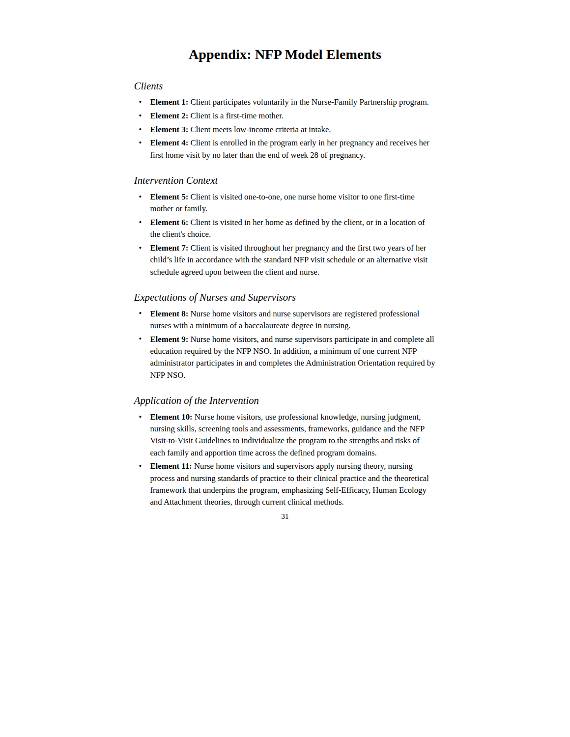Appendix: NFP Model Elements
Clients
Element 1: Client participates voluntarily in the Nurse-Family Partnership program.
Element 2: Client is a first-time mother.
Element 3: Client meets low-income criteria at intake.
Element 4: Client is enrolled in the program early in her pregnancy and receives her first home visit by no later than the end of week 28 of pregnancy.
Intervention Context
Element 5: Client is visited one-to-one, one nurse home visitor to one first-time mother or family.
Element 6: Client is visited in her home as defined by the client, or in a location of the client's choice.
Element 7: Client is visited throughout her pregnancy and the first two years of her child’s life in accordance with the standard NFP visit schedule or an alternative visit schedule agreed upon between the client and nurse.
Expectations of Nurses and Supervisors
Element 8: Nurse home visitors and nurse supervisors are registered professional nurses with a minimum of a baccalaureate degree in nursing.
Element 9: Nurse home visitors, and nurse supervisors participate in and complete all education required by the NFP NSO. In addition, a minimum of one current NFP administrator participates in and completes the Administration Orientation required by NFP NSO.
Application of the Intervention
Element 10: Nurse home visitors, use professional knowledge, nursing judgment, nursing skills, screening tools and assessments, frameworks, guidance and the NFP Visit-to-Visit Guidelines to individualize the program to the strengths and risks of each family and apportion time across the defined program domains.
Element 11: Nurse home visitors and supervisors apply nursing theory, nursing process and nursing standards of practice to their clinical practice and the theoretical framework that underpins the program, emphasizing Self-Efficacy, Human Ecology and Attachment theories, through current clinical methods.
31